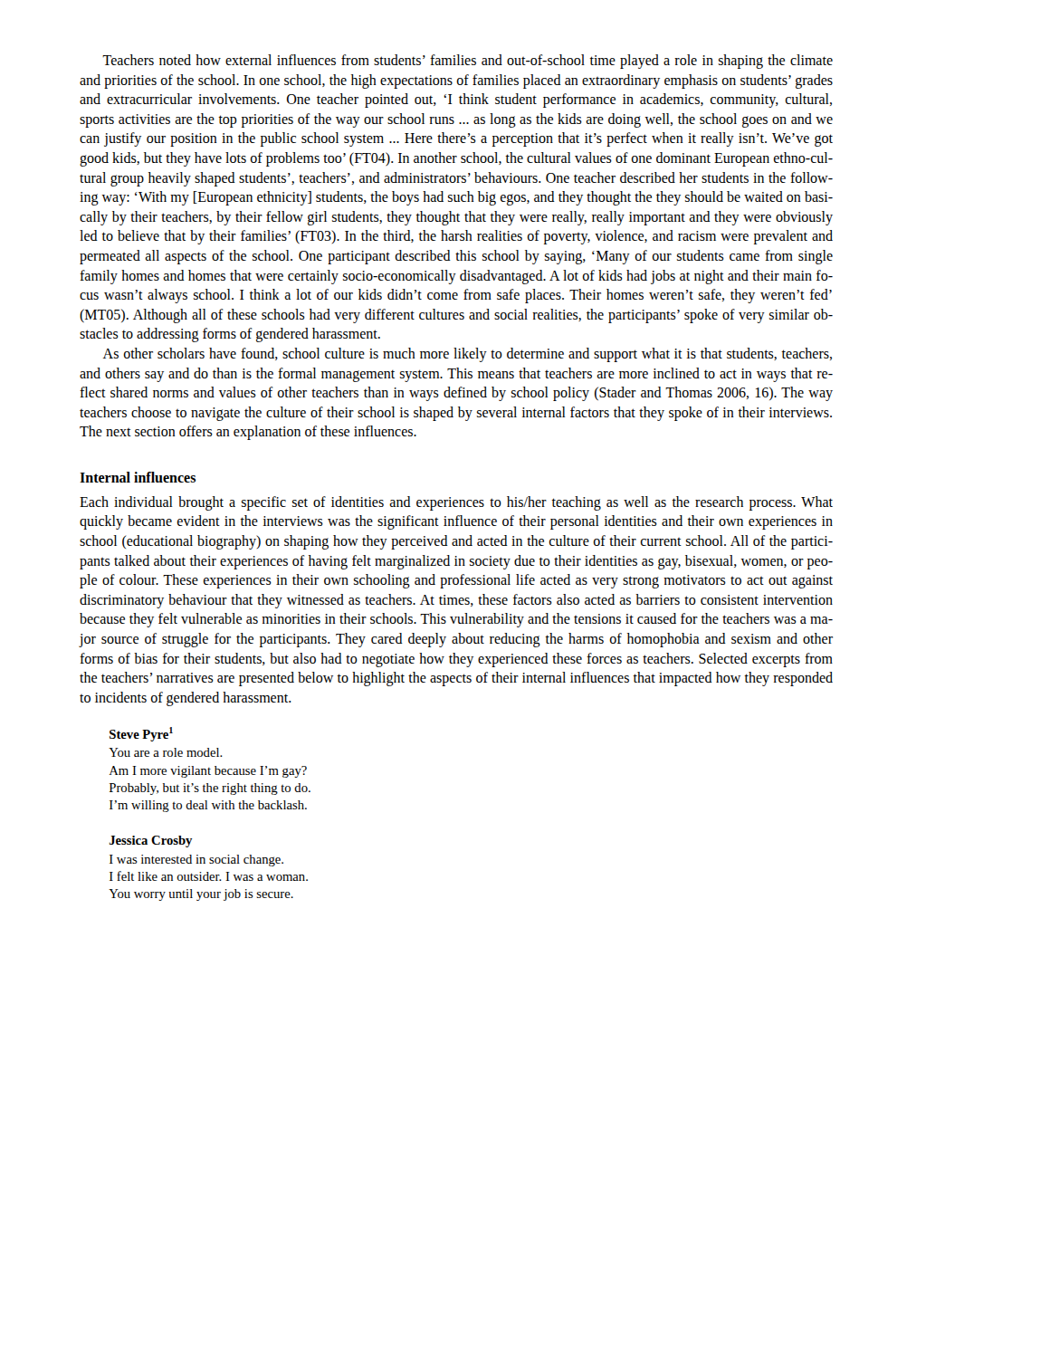Teachers noted how external influences from students’ families and out-of-school time played a role in shaping the climate and priorities of the school. In one school, the high expectations of families placed an extraordinary emphasis on students’ grades and extracurricular involvements. One teacher pointed out, ‘I think student performance in academics, community, cultural, sports activities are the top priorities of the way our school runs ... as long as the kids are doing well, the school goes on and we can justify our position in the public school system ... Here there’s a perception that it’s perfect when it really isn’t. We’ve got good kids, but they have lots of problems too’ (FT04). In another school, the cultural values of one dominant European ethno-cultural group heavily shaped students’, teachers’, and administrators’ behaviours. One teacher described her students in the following way: ‘With my [European ethnicity] students, the boys had such big egos, and they thought the they should be waited on basically by their teachers, by their fellow girl students, they thought that they were really, really important and they were obviously led to believe that by their families’ (FT03). In the third, the harsh realities of poverty, violence, and racism were prevalent and permeated all aspects of the school. One participant described this school by saying, ‘Many of our students came from single family homes and homes that were certainly socio-economically disadvantaged. A lot of kids had jobs at night and their main focus wasn’t always school. I think a lot of our kids didn’t come from safe places. Their homes weren’t safe, they weren’t fed’ (MT05). Although all of these schools had very different cultures and social realities, the participants’ spoke of very similar obstacles to addressing forms of gendered harassment.
As other scholars have found, school culture is much more likely to determine and support what it is that students, teachers, and others say and do than is the formal management system. This means that teachers are more inclined to act in ways that reflect shared norms and values of other teachers than in ways defined by school policy (Stader and Thomas 2006, 16). The way teachers choose to navigate the culture of their school is shaped by several internal factors that they spoke of in their interviews. The next section offers an explanation of these influences.
Internal influences
Each individual brought a specific set of identities and experiences to his/her teaching as well as the research process. What quickly became evident in the interviews was the significant influence of their personal identities and their own experiences in school (educational biography) on shaping how they perceived and acted in the culture of their current school. All of the participants talked about their experiences of having felt marginalized in society due to their identities as gay, bisexual, women, or people of colour. These experiences in their own schooling and professional life acted as very strong motivators to act out against discriminatory behaviour that they witnessed as teachers. At times, these factors also acted as barriers to consistent intervention because they felt vulnerable as minorities in their schools. This vulnerability and the tensions it caused for the teachers was a major source of struggle for the participants. They cared deeply about reducing the harms of homophobia and sexism and other forms of bias for their students, but also had to negotiate how they experienced these forces as teachers. Selected excerpts from the teachers’ narratives are presented below to highlight the aspects of their internal influences that impacted how they responded to incidents of gendered harassment.
Steve Pyre1
You are a role model.
Am I more vigilant because I’m gay?
Probably, but it’s the right thing to do.
I’m willing to deal with the backlash.
Jessica Crosby
I was interested in social change.
I felt like an outsider. I was a woman.
You worry until your job is secure.